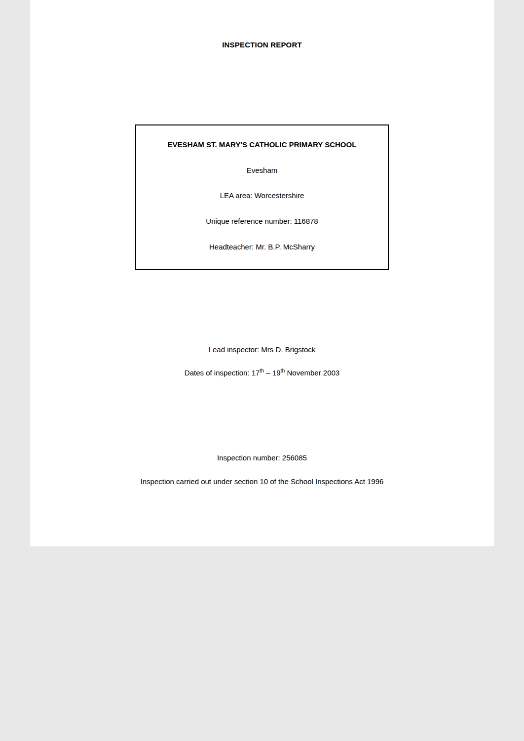INSPECTION REPORT
Evesham St. Mary's Catholic Primary School
Evesham
LEA area: Worcestershire
Unique reference number: 116878
Headteacher: Mr. B.P. McSharry
Lead inspector: Mrs D. Brigstock
Dates of inspection: 17th – 19th November 2003
Inspection number: 256085
Inspection carried out under section 10 of the School Inspections Act 1996